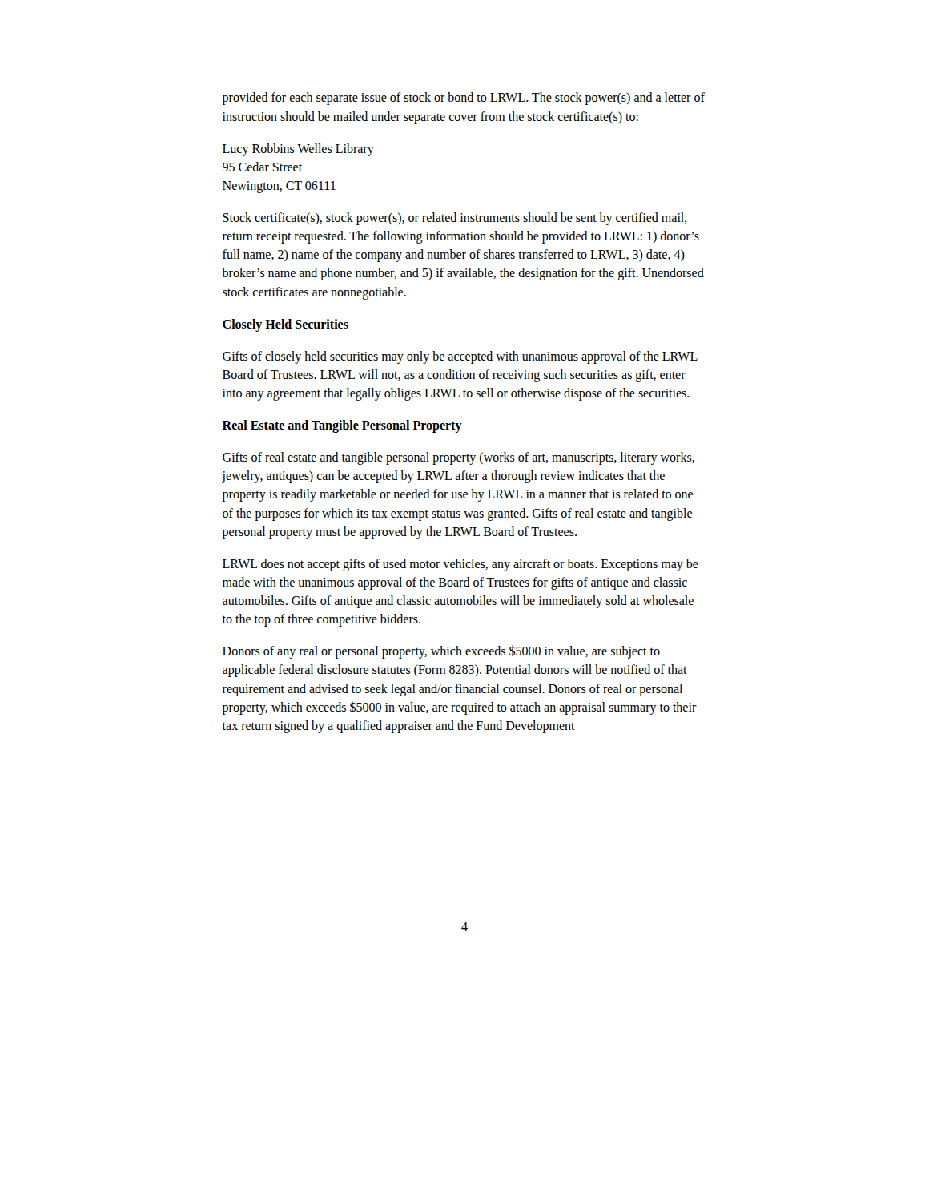provided for each separate issue of stock or bond to LRWL. The stock power(s) and a letter of instruction should be mailed under separate cover from the stock certificate(s) to:
Lucy Robbins Welles Library
95 Cedar Street
Newington, CT 06111
Stock certificate(s), stock power(s), or related instruments should be sent by certified mail, return receipt requested. The following information should be provided to LRWL: 1) donor’s full name, 2) name of the company and number of shares transferred to LRWL, 3) date, 4) broker’s name and phone number, and 5) if available, the designation for the gift. Unendorsed stock certificates are nonnegotiable.
Closely Held Securities
Gifts of closely held securities may only be accepted with unanimous approval of the LRWL Board of Trustees. LRWL will not, as a condition of receiving such securities as gift, enter into any agreement that legally obliges LRWL to sell or otherwise dispose of the securities.
Real Estate and Tangible Personal Property
Gifts of real estate and tangible personal property (works of art, manuscripts, literary works, jewelry, antiques) can be accepted by LRWL after a thorough review indicates that the property is readily marketable or needed for use by LRWL in a manner that is related to one of the purposes for which its tax exempt status was granted. Gifts of real estate and tangible personal property must be approved by the LRWL Board of Trustees.
LRWL does not accept gifts of used motor vehicles, any aircraft or boats. Exceptions may be made with the unanimous approval of the Board of Trustees for gifts of antique and classic automobiles. Gifts of antique and classic automobiles will be immediately sold at wholesale to the top of three competitive bidders.
Donors of any real or personal property, which exceeds $5000 in value, are subject to applicable federal disclosure statutes (Form 8283). Potential donors will be notified of that requirement and advised to seek legal and/or financial counsel. Donors of real or personal property, which exceeds $5000 in value, are required to attach an appraisal summary to their tax return signed by a qualified appraiser and the Fund Development
4